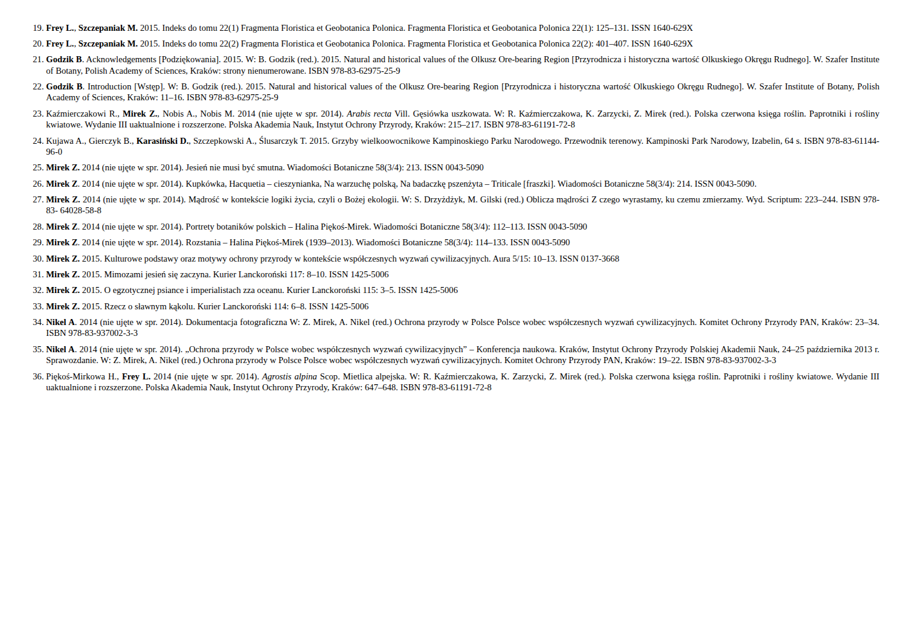Frey L., Szczepaniak M. 2015. Indeks do tomu 22(1) Fragmenta Floristica et Geobotanica Polonica. Fragmenta Floristica et Geobotanica Polonica 22(1): 125–131. ISSN 1640-629X
Frey L., Szczepaniak M. 2015. Indeks do tomu 22(2) Fragmenta Floristica et Geobotanica Polonica. Fragmenta Floristica et Geobotanica Polonica 22(2): 401–407. ISSN 1640-629X
Godzik B. Acknowledgements [Podziękowania]. 2015. W: B. Godzik (red.). 2015. Natural and historical values of the Olkusz Ore-bearing Region [Przyrodnicza i historyczna wartość Olkuskiego Okręgu Rudnego]. W. Szafer Institute of Botany, Polish Academy of Sciences, Kraków: strony nienumerowane. ISBN 978-83-62975-25-9
Godzik B. Introduction [Wstęp]. W: B. Godzik (red.). 2015. Natural and historical values of the Olkusz Ore-bearing Region [Przyrodnicza i historyczna wartość Olkuskiego Okręgu Rudnego]. W. Szafer Institute of Botany, Polish Academy of Sciences, Kraków: 11–16. ISBN 978-83-62975-25-9
Kaźmierczakowi R., Mirek Z., Nobis A., Nobis M. 2014 (nie ujęte w spr. 2014). Arabis recta Vill. Gęsiówka uszkowata. W: R. Kaźmierczakowa, K. Zarzycki, Z. Mirek (red.). Polska czerwona księga roślin. Paprotniki i rośliny kwiatowe. Wydanie III uaktualnione i rozszerzone. Polska Akademia Nauk, Instytut Ochrony Przyrody, Kraków: 215–217. ISBN 978-83-61191-72-8
Kujawa A., Gierczyk B., Karasiński D., Szczepkowski A., Ślusarczyk T. 2015. Grzyby wielkoowocnikowe Kampinoskiego Parku Narodowego. Przewodnik terenowy. Kampinoski Park Narodowy, Izabelin, 64 s. ISBN 978-83-61144-96-0
Mirek Z. 2014 (nie ujęte w spr. 2014). Jesień nie musi być smutna. Wiadomości Botaniczne 58(3/4): 213. ISSN 0043-5090
Mirek Z. 2014 (nie ujęte w spr. 2014). Kupkówka, Hacquetia – cieszynianka, Na warzuchę polską, Na badaczkę pszenżyta – Triticale [fraszki]. Wiadomości Botaniczne 58(3/4): 214. ISSN 0043-5090.
Mirek Z. 2014 (nie ujęte w spr. 2014). Mądrość w kontekście logiki życia, czyli o Bożej ekologii. W: S. Drzyżdżyk, M. Gilski (red.) Oblicza mądrości Z czego wyrastamy, ku czemu zmierzamy. Wyd. Scriptum: 223–244. ISBN 978-83- 64028-58-8
Mirek Z. 2014 (nie ujęte w spr. 2014). Portrety botaników polskich – Halina Piękoś-Mirek. Wiadomości Botaniczne 58(3/4): 112–113. ISSN 0043-5090
Mirek Z. 2014 (nie ujęte w spr. 2014). Rozstania – Halina Piękoś-Mirek (1939–2013). Wiadomości Botaniczne 58(3/4): 114–133. ISSN 0043-5090
Mirek Z. 2015. Kulturowe podstawy oraz motywy ochrony przyrody w kontekście współczesnych wyzwań cywilizacyjnych. Aura 5/15: 10–13. ISSN 0137-3668
Mirek Z. 2015. Mimozami jesień się zaczyna. Kurier Lanckoroński 117: 8–10. ISSN 1425-5006
Mirek Z. 2015. O egzotycznej psiance i imperialistach zza oceanu. Kurier Lanckoroński 115: 3–5. ISSN 1425-5006
Mirek Z. 2015. Rzecz o sławnym kąkolu. Kurier Lanckoroński 114: 6–8. ISSN 1425-5006
Nikel A. 2014 (nie ujęte w spr. 2014). Dokumentacja fotograficzna W: Z. Mirek, A. Nikel (red.) Ochrona przyrody w Polsce Polsce wobec współczesnych wyzwań cywilizacyjnych. Komitet Ochrony Przyrody PAN, Kraków: 23–34. ISBN 978-83-937002-3-3
Nikel A. 2014 (nie ujęte w spr. 2014). „Ochrona przyrody w Polsce wobec współczesnych wyzwań cywilizacyjnych” – Konferencja naukowa. Kraków, Instytut Ochrony Przyrody Polskiej Akademii Nauk, 24–25 października 2013 r. Sprawozdanie. W: Z. Mirek, A. Nikel (red.) Ochrona przyrody w Polsce Polsce wobec współczesnych wyzwań cywilizacyjnych. Komitet Ochrony Przyrody PAN, Kraków: 19–22. ISBN 978-83-937002-3-3
Piękoś-Mirkowa H., Frey L. 2014 (nie ujęte w spr. 2014). Agrostis alpina Scop. Mietlica alpejska. W: R. Kaźmierczakowa, K. Zarzycki, Z. Mirek (red.). Polska czerwona księga roślin. Paprotniki i rośliny kwiatowe. Wydanie III uaktualnione i rozszerzone. Polska Akademia Nauk, Instytut Ochrony Przyrody, Kraków: 647–648. ISBN 978-83-61191-72-8